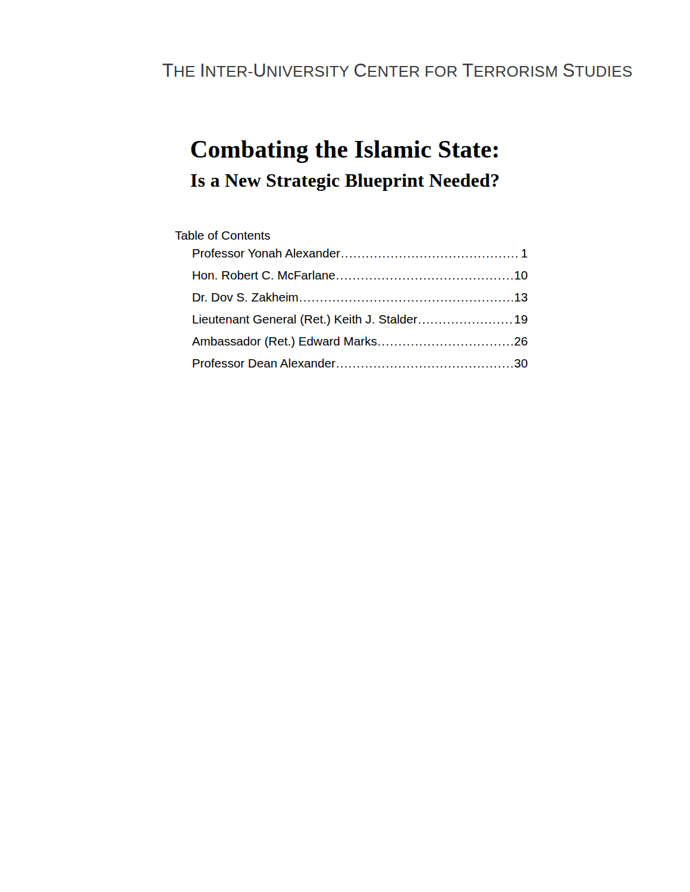THE INTER-UNIVERSITY CENTER FOR TERRORISM STUDIES
Combating the Islamic State:
Is a New Strategic Blueprint Needed?
Table of Contents
Professor Yonah Alexander....................................................... 1
Hon. Robert C. McFarlane....................................................... 10
Dr. Dov S. Zakheim....................................................... 13
Lieutenant General (Ret.) Keith J. Stalder....................................................... 19
Ambassador (Ret.) Edward Marks....................................................... 26
Professor Dean Alexander....................................................... 30